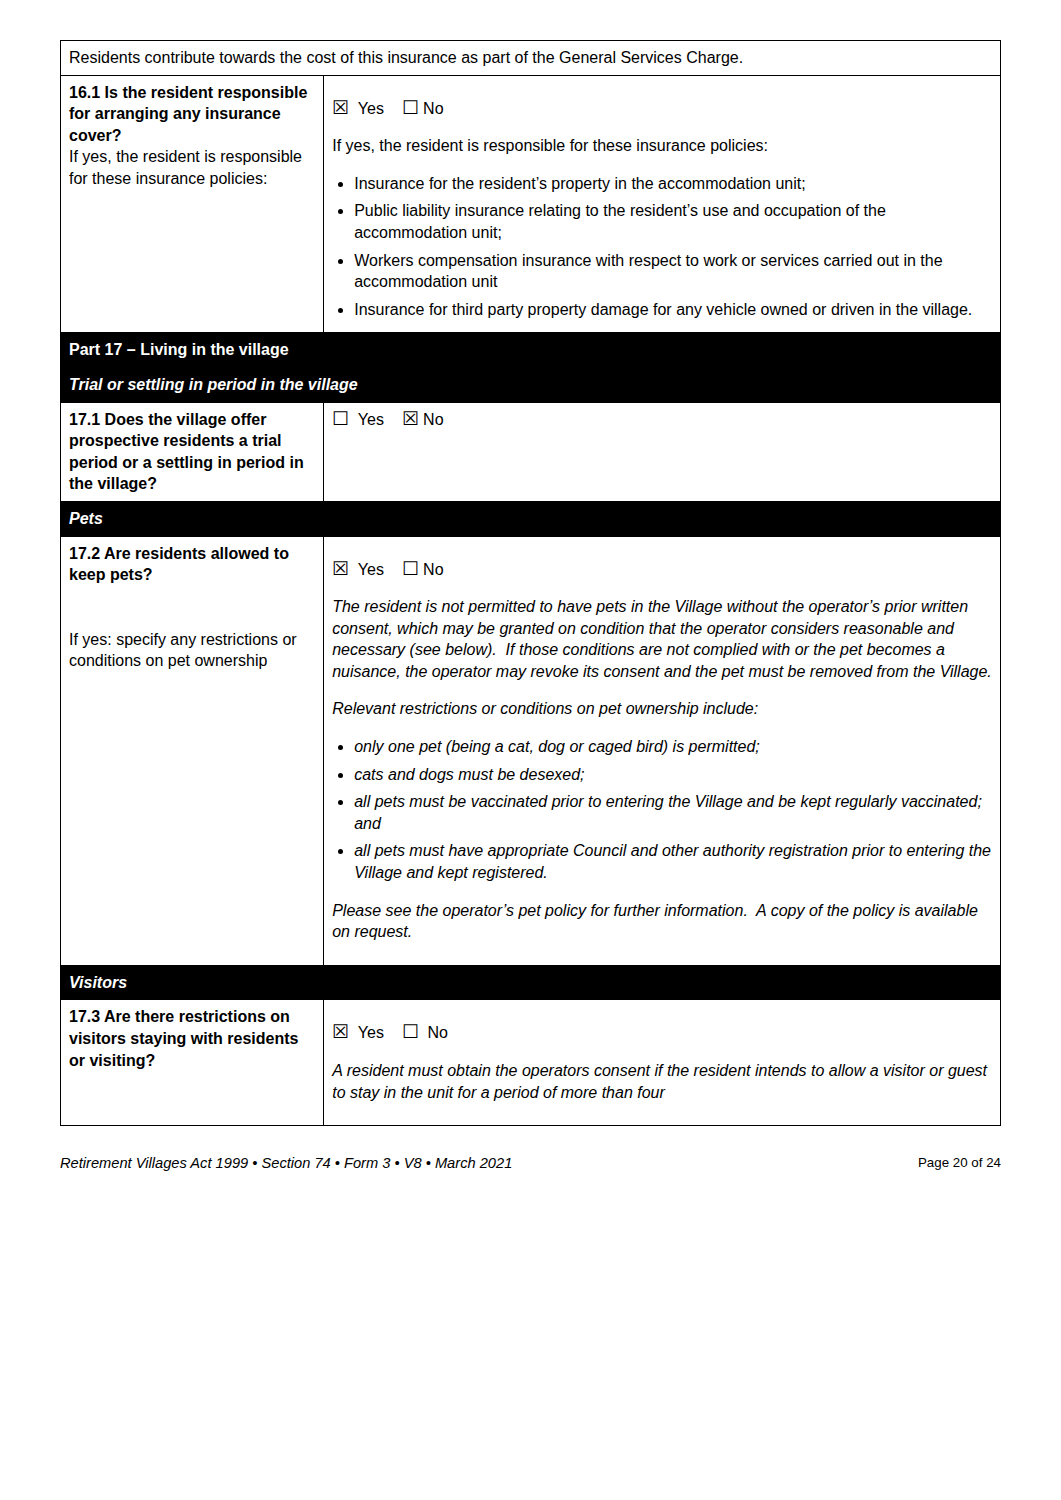| Residents contribute towards the cost of this insurance as part of the General Services Charge. |
| 16.1 Is the resident responsible for arranging any insurance cover? If yes, the resident is responsible for these insurance policies: | ☒ Yes ☐ No If yes, the resident is responsible for these insurance policies: Insurance for the resident’s property in the accommodation unit; Public liability insurance relating to the resident’s use and occupation of the accommodation unit; Workers compensation insurance with respect to work or services carried out in the accommodation unit Insurance for third party property damage for any vehicle owned or driven in the village. |
| Part 17 – Living in the village |
| Trial or settling in period in the village |
| 17.1 Does the village offer prospective residents a trial period or a settling in period in the village? | ☐ Yes ☒ No |
| Pets |
| 17.2 Are residents allowed to keep pets? If yes: specify any restrictions or conditions on pet ownership | ☒ Yes ☐ No The resident is not permitted to have pets in the Village without the operator’s prior written consent, which may be granted on condition that the operator considers reasonable and necessary (see below). If those conditions are not complied with or the pet becomes a nuisance, the operator may revoke its consent and the pet must be removed from the Village. Relevant restrictions or conditions on pet ownership include: only one pet (being a cat, dog or caged bird) is permitted; cats and dogs must be desexed; all pets must be vaccinated prior to entering the Village and be kept regularly vaccinated; and all pets must have appropriate Council and other authority registration prior to entering the Village and kept registered. Please see the operator’s pet policy for further information. A copy of the policy is available on request. |
| Visitors |
| 17.3 Are there restrictions on visitors staying with residents or visiting? | ☒ Yes ☐ No A resident must obtain the operators consent if the resident intends to allow a visitor or guest to stay in the unit for a period of more than four |
Retirement Villages Act 1999 • Section 74 • Form 3 • V8 • March 2021 Page 20 of 24